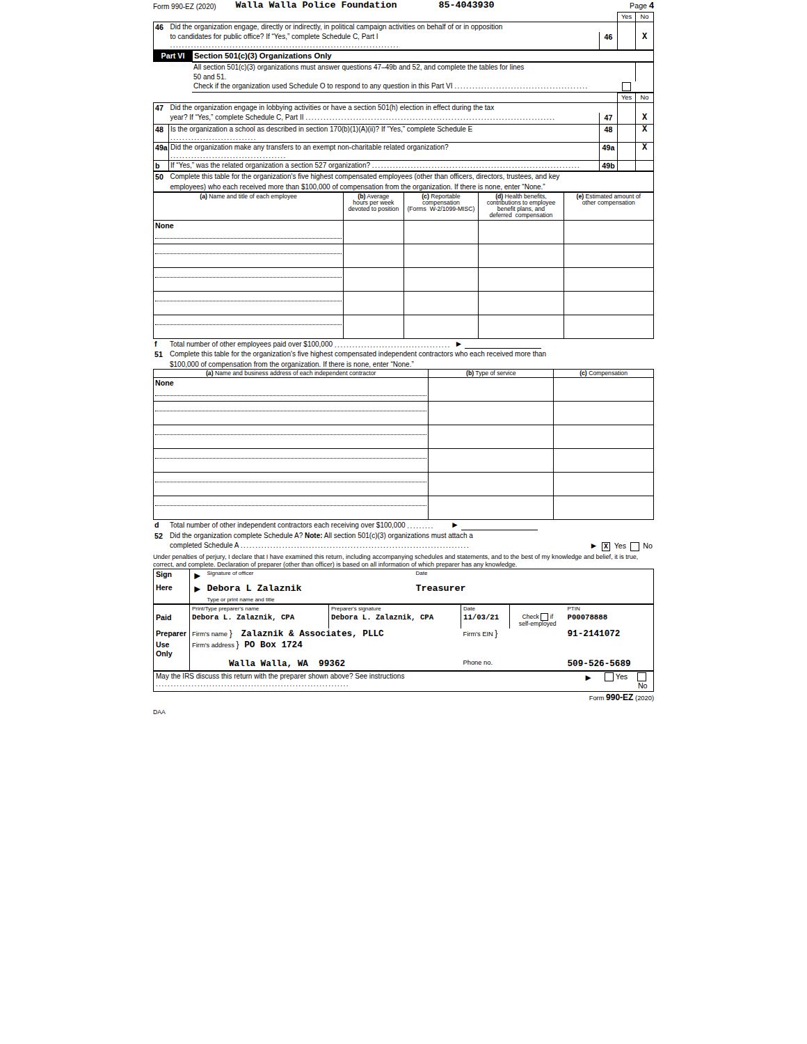Form 990-EZ (2020) Walla Walla Police Foundation 85-4043930 Page 4
| | | | Yes | No |
| 46 | Did the organization engage, directly or indirectly, in political campaign activities on behalf of or in opposition | | | |
| | to candidates for public office? If “Yes,” complete Schedule C, Part I .......................................................................................... | 46 | | X |
| Part VI | Section 501(c)(3) Organizations Only |
| | All section 501(c)(3) organizations must answer questions 47–49b and 52, and complete the tables for lines | | |
| | 50 and 51. | | |
| | Check if the organization used Schedule O to respond to any question in this Part VI ............................................. | | |
| | | | Yes | No |
| 47 | Did the organization engage in lobbying activities or have a section 501(h) election in effect during the tax | | | |
| | year? If “Yes,” complete Schedule C, Part II ................................................................................................. | 47 | | X |
| 48 | Is the organization a school as described in section 170(b)(1)(A)(ii)? If “Yes,” complete Schedule E ............................. | 48 | | X |
| 49a | Did the organization make any transfers to an exempt non-charitable related organization? ....................................... | 49a | | X |
| b | If “Yes,” was the related organization a section 527 organization? ......................................................................... | 49b | | |
| 50 | Complete this table for the organization's five highest compensated employees (other than officers, directors, trustees, and key |
| | employees) who each received more than $100,000 of compensation from the organization. If there is none, enter “None.” |
| (a) Name and title of each employee | (b) Average hours per week devoted to position | (c) Reportable compensation (Forms W-2/1099-MISC) | (d) Health benefits, contributions to employee benefit plans, and deferred compensation | (e) Estimated amount of other compensation |
| --- | --- | --- | --- | --- |
| None | | | | |
| f | Total number of other employees paid over $100,000 ....................................... ► |
| 51 | Complete this table for the organization's five highest compensated independent contractors who each received more than |
| | $100,000 of compensation from the organization. If there is none, enter “None.” |
| (a) Name and business address of each independent contractor | (b) Type of service | (c) Compensation |
| --- | --- | --- |
| None | | |
| d | Total number of other independent contractors each receiving over $100,000 ......... ► |
| 52 | Did the organization complete Schedule A? Note: All section 501(c)(3) organizations must attach a |
| | completed Schedule A ................................................................................................................. | ► X Yes No |
Under penalties of perjury, I declare that I have examined this return, including accompanying schedules and statements, and to the best of my knowledge and belief, it is true, correct, and complete. Declaration of preparer (other than officer) is based on all information of which preparer has any knowledge.
| Sign | ► | Signature of officer | Date |
| Here | ► | Debora L Zalaznik | Treasurer |
| | | Type or print name and title | |
| | Print/Type preparer's name | Preparer's signature | Date | | PTIN |
| Paid | Debora L. Zalaznik, CPA | Debora L. Zalaznik, CPA | 11/03/21 | Check if self-employed | P00078888 |
| Preparer | Firm's name } Zalaznik & Associates, PLLC | Firm's EIN } | 91-2141072 |
| Use Only | Firm's address } PO Box 1724 | | |
| | Walla Walla, WA 99362 | Phone no. | 509-526-5689 |
| May the IRS discuss this return with the preparer shown above? See instructions ................................................................. | ► | Yes | No |
Form 990-EZ (2020)
DAA